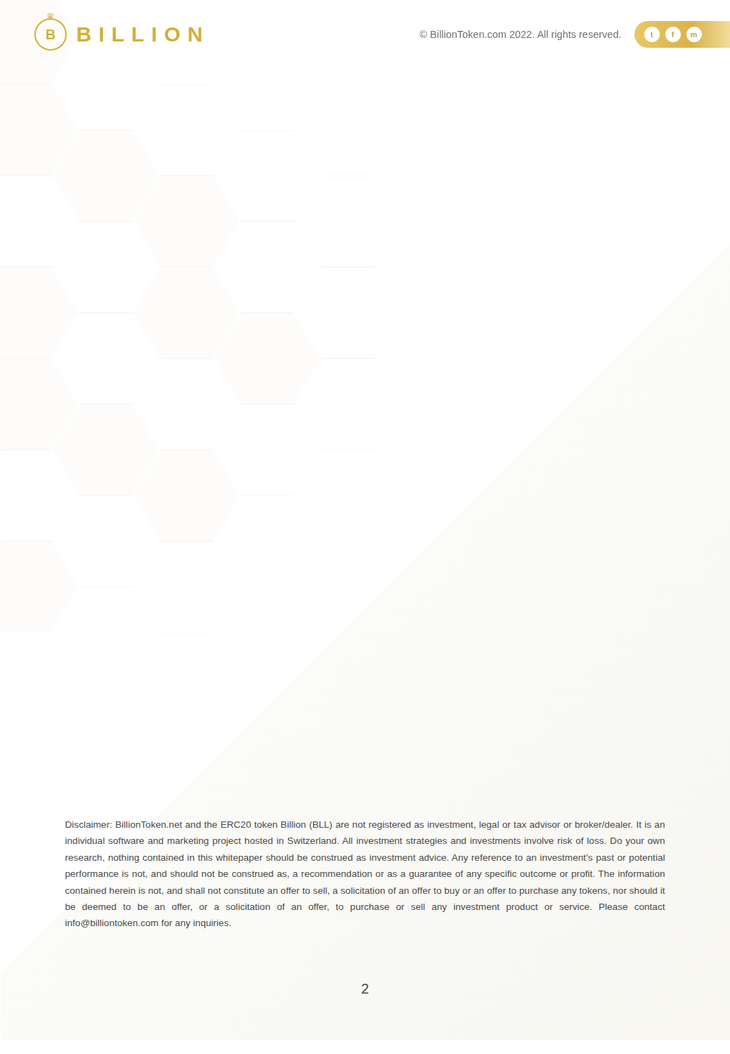♛ B
Billion
© BillionToken.com 2022. All rights reserved.
t f m
Disclaimer: BillionToken.net and the ERC20 token Billion (BLL) are not registered as investment, legal or tax advisor or broker/dealer. It is an individual software and marketing project hosted in Switzerland. All investment strategies and investments involve risk of loss. Do your own research, nothing contained in this whitepaper should be construed as investment advice. Any reference to an investment’s past or potential performance is not, and should not be construed as, a recommendation or as a guarantee of any specific outcome or profit. The information contained herein is not, and shall not constitute an offer to sell, a solicitation of an offer to buy or an offer to purchase any tokens, nor should it be deemed to be an offer, or a solicitation of an offer, to purchase or sell any investment product or service. Please contact info@billiontoken.com for any inquiries.
2